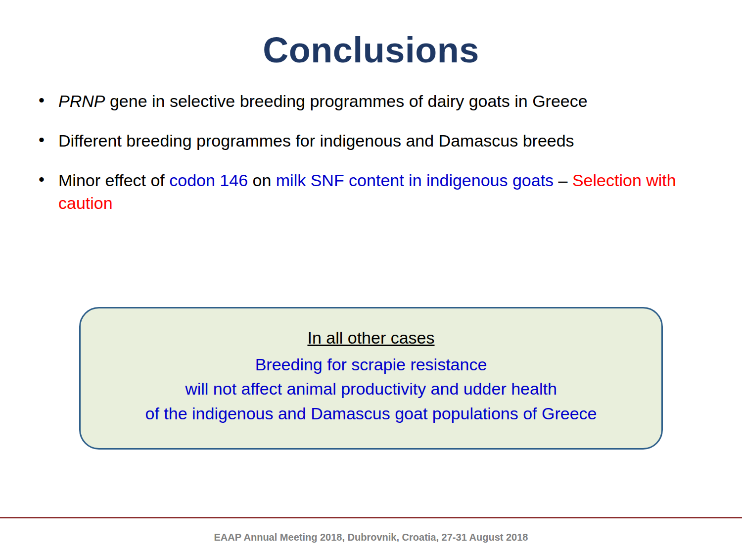Conclusions
PRNP gene in selective breeding programmes of dairy goats in Greece
Different breeding programmes for indigenous and Damascus breeds
Minor effect of codon 146 on milk SNF content in indigenous goats – Selection with caution
In all other cases
Breeding for scrapie resistance
will not affect animal productivity and udder health
of the indigenous and Damascus goat populations of Greece
EAAP Annual Meeting 2018, Dubrovnik, Croatia, 27-31 August 2018